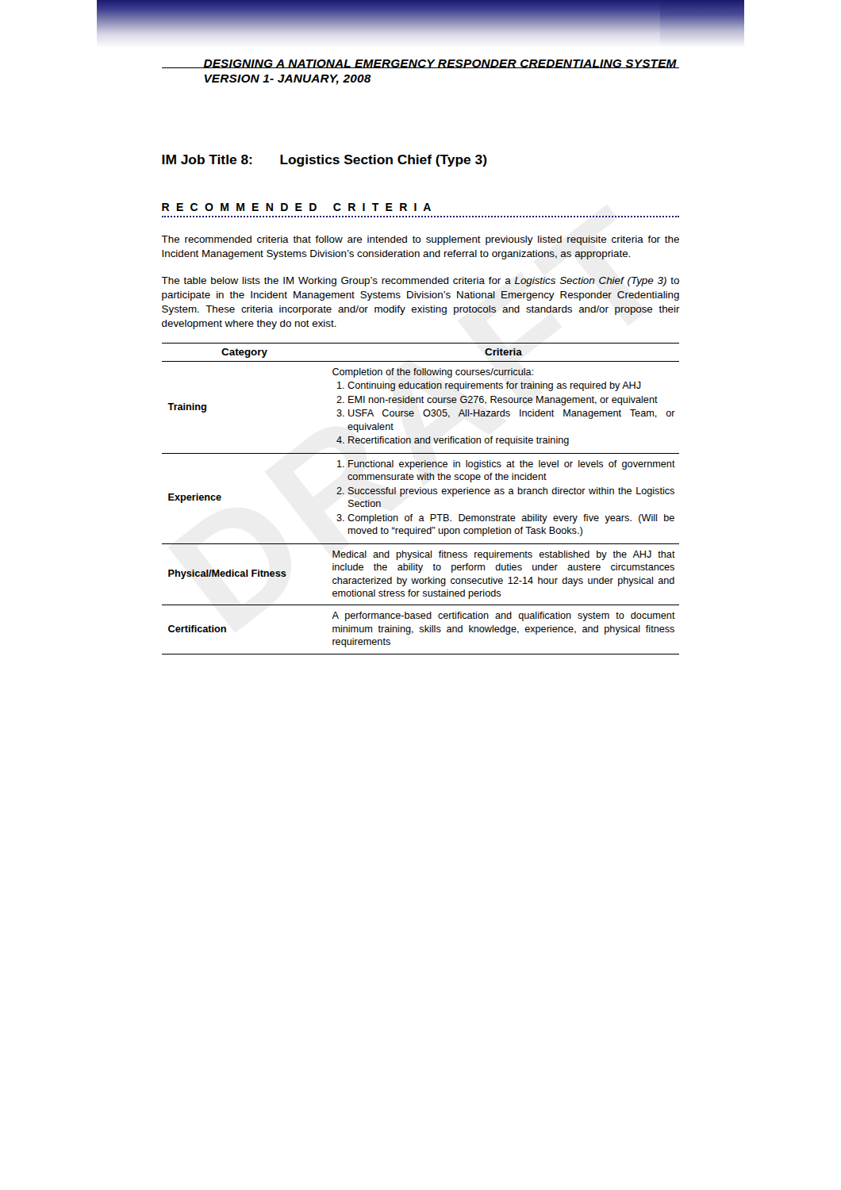DRAFT
DESIGNING A NATIONAL EMERGENCY RESPONDER CREDENTIALING SYSTEM
VERSION 1- JANUARY, 2008
IM Job Title 8: Logistics Section Chief (Type 3)
R E C O M M E N D E D C R I T E R I A
The recommended criteria that follow are intended to supplement previously listed requisite criteria for the Incident Management Systems Division’s consideration and referral to organizations, as appropriate.
The table below lists the IM Working Group’s recommended criteria for a Logistics Section Chief (Type 3) to participate in the Incident Management Systems Division’s National Emergency Responder Credentialing System. These criteria incorporate and/or modify existing protocols and standards and/or propose their development where they do not exist.
| Category | Criteria |
| --- | --- |
| Training | Completion of the following courses/curricula: Continuing education requirements for training as required by AHJ EMI non-resident course G276, Resource Management, or equivalent USFA Course O305, All-Hazards Incident Management Team, or equivalent Recertification and verification of requisite training |
| Experience | Functional experience in logistics at the level or levels of government commensurate with the scope of the incident Successful previous experience as a branch director within the Logistics Section Completion of a PTB. Demonstrate ability every five years. (Will be moved to “required” upon completion of Task Books.) |
| Physical/Medical Fitness | Medical and physical fitness requirements established by the AHJ that include the ability to perform duties under austere circumstances characterized by working consecutive 12-14 hour days under physical and emotional stress for sustained periods |
| Certification | A performance-based certification and qualification system to document minimum training, skills and knowledge, experience, and physical fitness requirements |
19 of 25